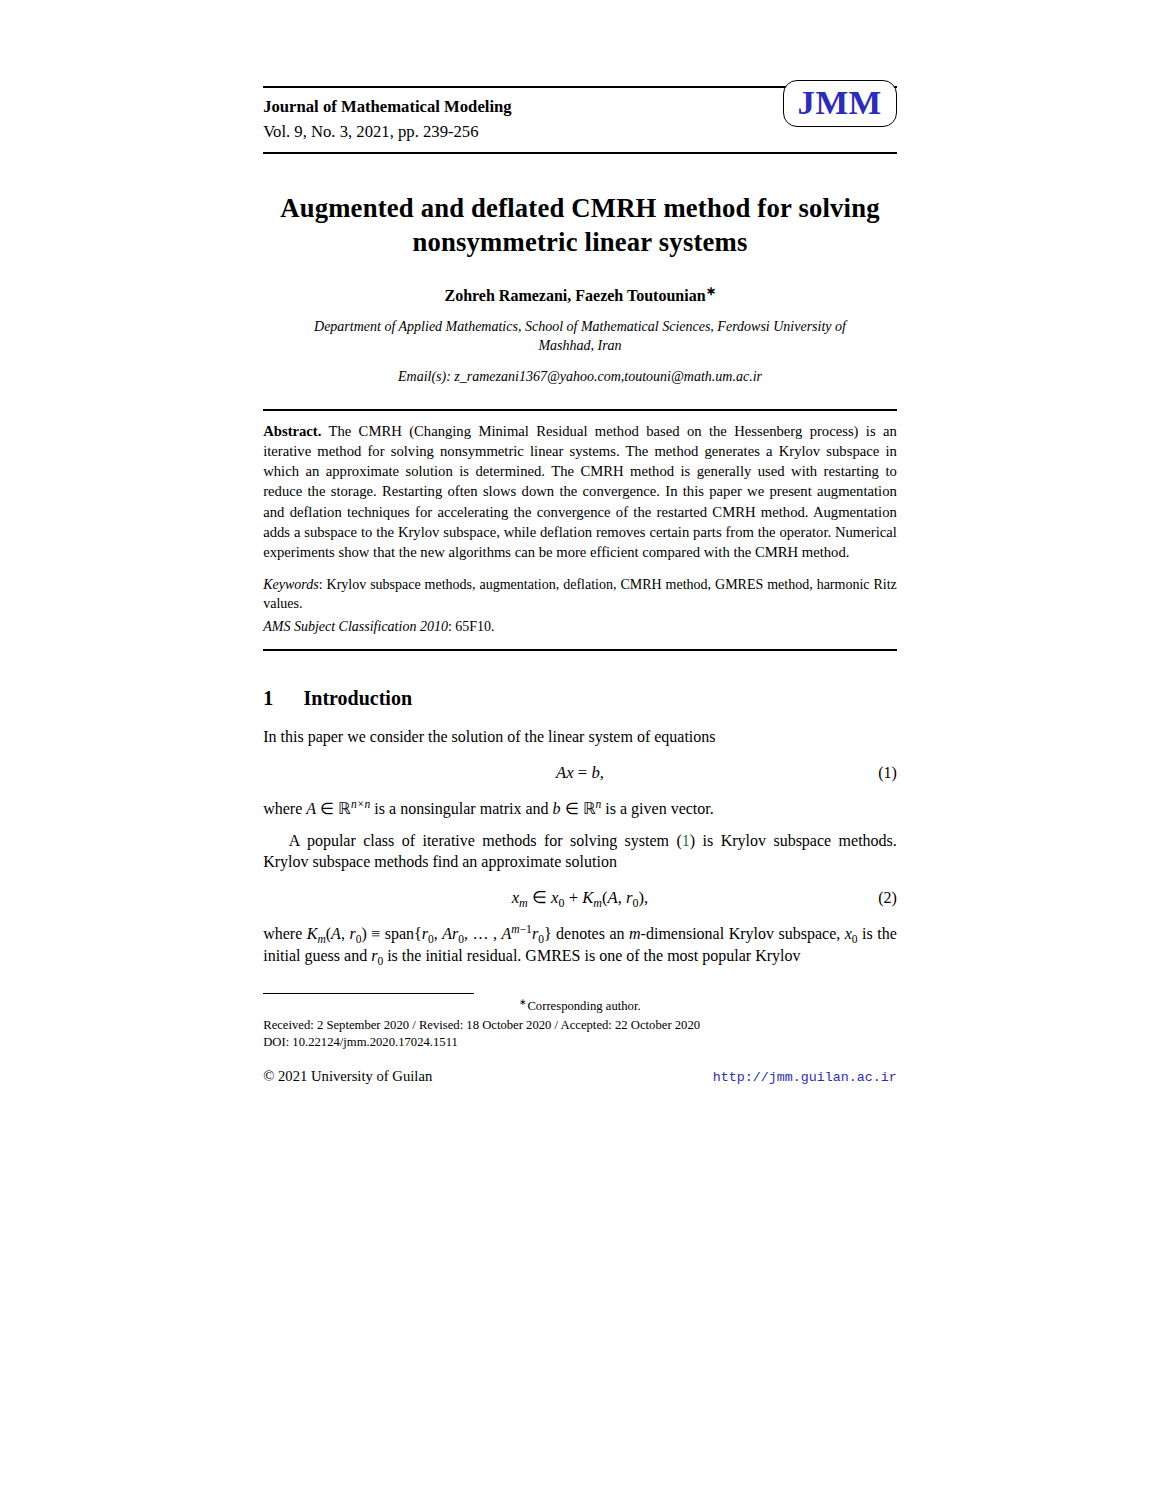Journal of Mathematical Modeling
Vol. 9, No. 3, 2021, pp. 239-256
JMM
Augmented and deflated CMRH method for solving
nonsymmetric linear systems
Zohreh Ramezani, Faezeh Toutounian∗
Department of Applied Mathematics, School of Mathematical Sciences, Ferdowsi University of Mashhad, Iran
Email(s): z_ramezani1367@yahoo.com,toutouni@math.um.ac.ir
Abstract. The CMRH (Changing Minimal Residual method based on the Hessenberg process) is an iterative method for solving nonsymmetric linear systems. The method generates a Krylov subspace in which an approximate solution is determined. The CMRH method is generally used with restarting to reduce the storage. Restarting often slows down the convergence. In this paper we present augmentation and deflation techniques for accelerating the convergence of the restarted CMRH method. Augmentation adds a subspace to the Krylov subspace, while deflation removes certain parts from the operator. Numerical experiments show that the new algorithms can be more efficient compared with the CMRH method.
Keywords: Krylov subspace methods, augmentation, deflation, CMRH method, GMRES method, harmonic Ritz values.
AMS Subject Classification 2010: 65F10.
1 Introduction
In this paper we consider the solution of the linear system of equations
Ax = b,
(1)
where A ∈ ℝn×n is a nonsingular matrix and b ∈ ℝn is a given vector.
A popular class of iterative methods for solving system (1) is Krylov subspace methods. Krylov subspace methods find an approximate solution
xm ∈ x0 + Km(A, r0),
(2)
where Km(A, r0) ≡ span{r0, Ar0, … , Am−1r0} denotes an m-dimensional Krylov subspace, x0 is the initial guess and r0 is the initial residual. GMRES is one of the most popular Krylov
∗Corresponding author.
Received: 2 September 2020 / Revised: 18 October 2020 / Accepted: 22 October 2020
DOI: 10.22124/jmm.2020.17024.1511
© 2021 University of Guilan
http://jmm.guilan.ac.ir